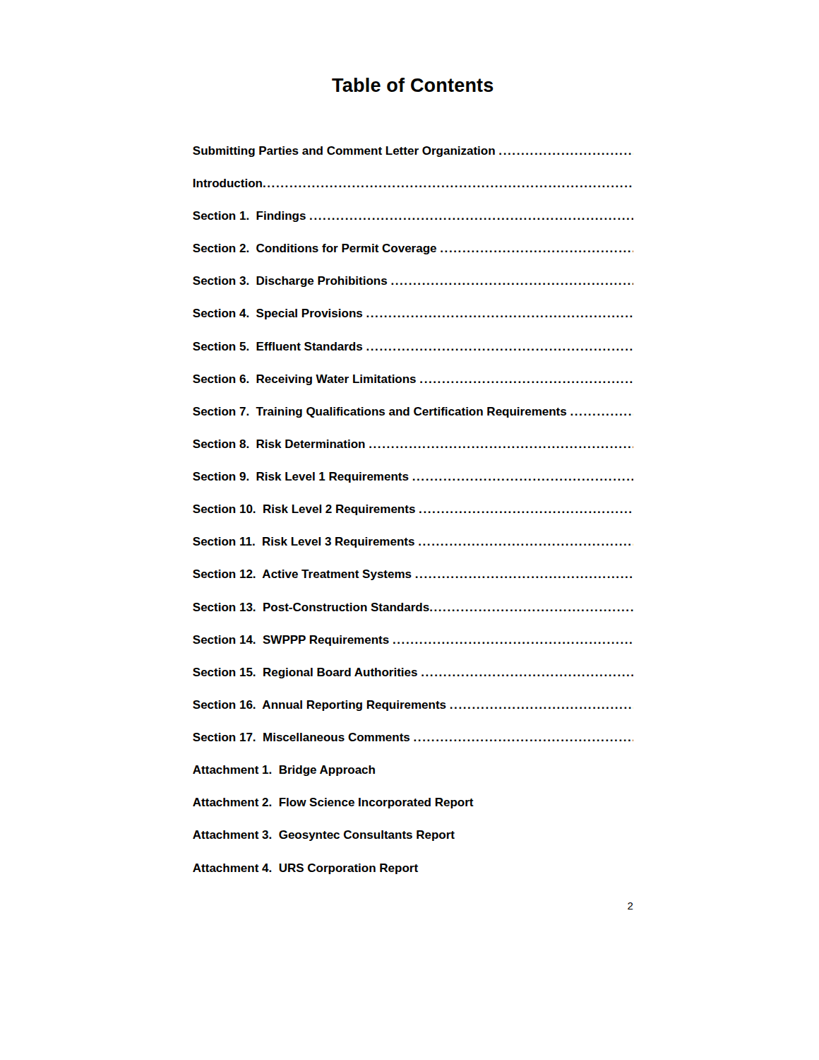Table of Contents
Submitting Parties and Comment Letter Organization ....................................... 3
Introduction............................................................................................. 3
Section 1. Findings ............................................................................. 5
Section 2. Conditions for Permit Coverage ....................................................... 8
Section 3. Discharge Prohibitions ........................................................................ 9
Section 4. Special Provisions ............................................................................. 9
Section 5. Effluent Standards ............................................................................. 9
Section 6. Receiving Water Limitations ............................................................ 13
Section 7. Training Qualifications and Certification Requirements ................... 14
Section 8. Risk Determination ........................................................................... 15
Section 9. Risk Level 1 Requirements .............................................................. 16
Section 10. Risk Level 2 Requirements ............................................................. 17
Section 11. Risk Level 3 Requirements ............................................................. 19
Section 12. Active Treatment Systems ............................................................. 20
Section 13. Post-Construction Standards.......................................................... 20
Section 14. SWPPP Requirements ..................................................................... 21
Section 15. Regional Board Authorities ............................................................ 21
Section 16. Annual Reporting Requirements .................................................... 21
Section 17. Miscellaneous Comments ............................................................. 21
Attachment 1. Bridge Approach
Attachment 2. Flow Science Incorporated Report
Attachment 3. Geosyntec Consultants Report
Attachment 4. URS Corporation Report
2